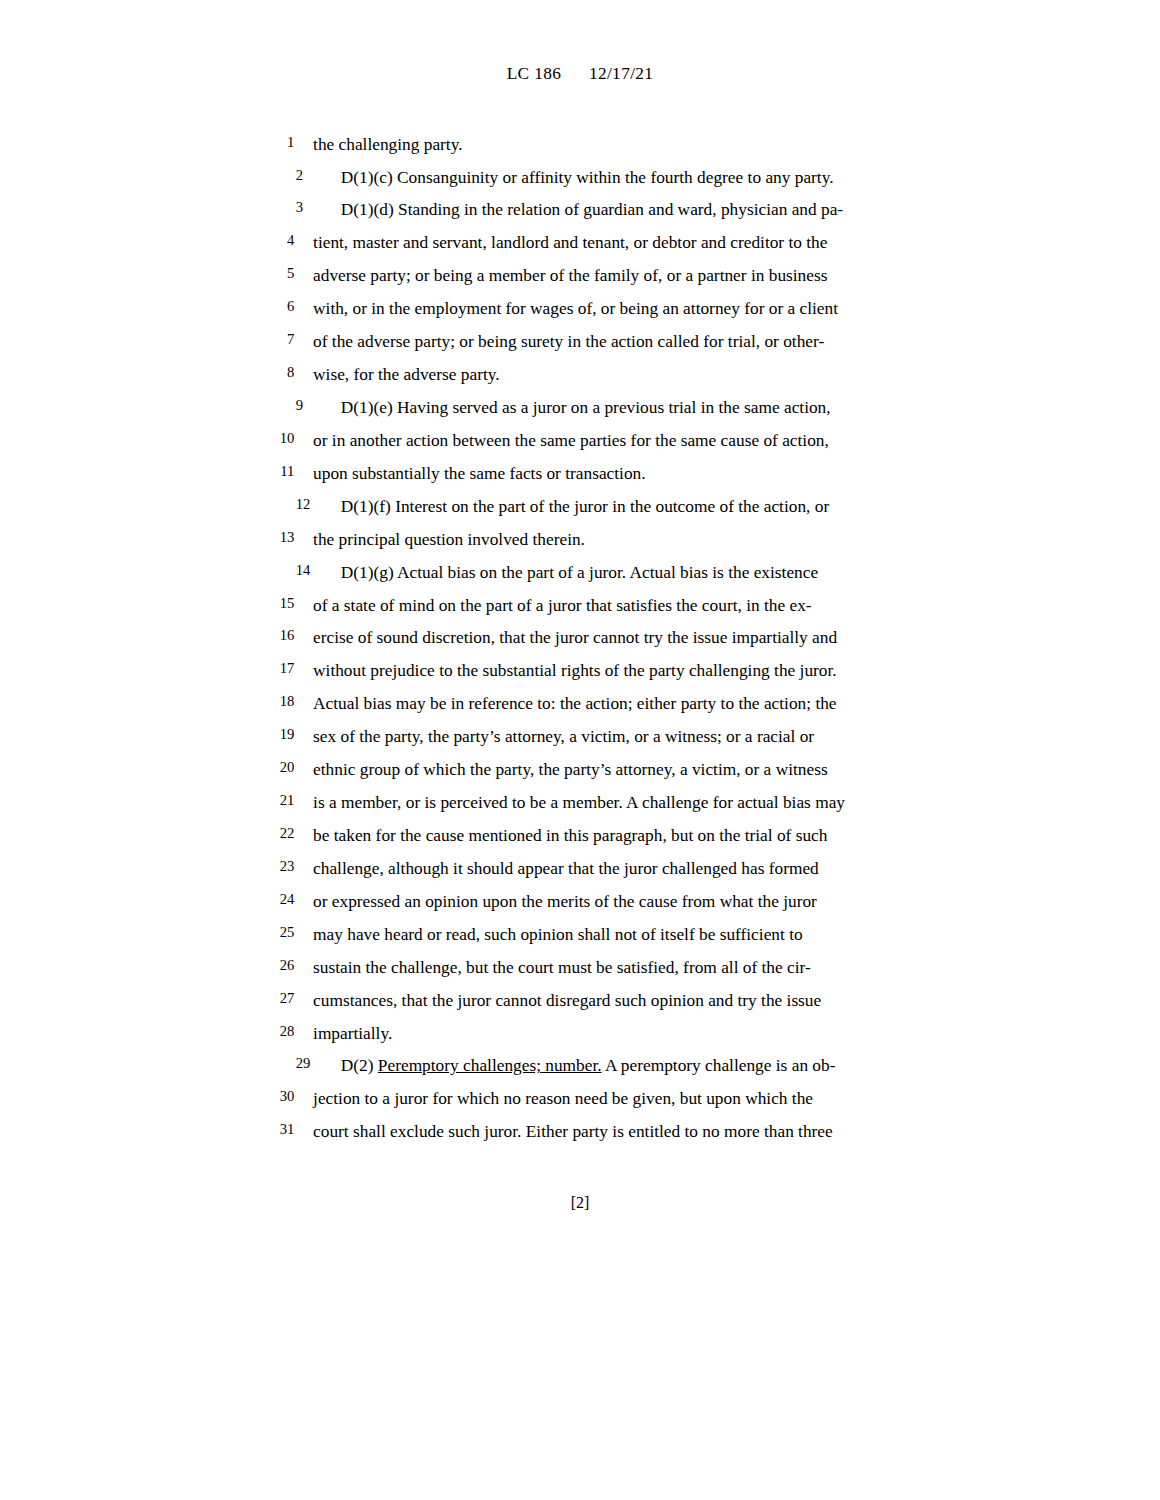LC 186 12/17/21
the challenging party.
D(1)(c) Consanguinity or affinity within the fourth degree to any party.
D(1)(d) Standing in the relation of guardian and ward, physician and pa-
tient, master and servant, landlord and tenant, or debtor and creditor to the
adverse party; or being a member of the family of, or a partner in business
with, or in the employment for wages of, or being an attorney for or a client
of the adverse party; or being surety in the action called for trial, or other-
wise, for the adverse party.
D(1)(e) Having served as a juror on a previous trial in the same action,
or in another action between the same parties for the same cause of action,
upon substantially the same facts or transaction.
D(1)(f) Interest on the part of the juror in the outcome of the action, or
the principal question involved therein.
D(1)(g) Actual bias on the part of a juror. Actual bias is the existence
of a state of mind on the part of a juror that satisfies the court, in the ex-
ercise of sound discretion, that the juror cannot try the issue impartially and
without prejudice to the substantial rights of the party challenging the juror.
Actual bias may be in reference to: the action; either party to the action; the
sex of the party, the party’s attorney, a victim, or a witness; or a racial or
ethnic group of which the party, the party’s attorney, a victim, or a witness
is a member, or is perceived to be a member. A challenge for actual bias may
be taken for the cause mentioned in this paragraph, but on the trial of such
challenge, although it should appear that the juror challenged has formed
or expressed an opinion upon the merits of the cause from what the juror
may have heard or read, such opinion shall not of itself be sufficient to
sustain the challenge, but the court must be satisfied, from all of the cir-
cumstances, that the juror cannot disregard such opinion and try the issue
impartially.
D(2) Peremptory challenges; number. A peremptory challenge is an ob-
jection to a juror for which no reason need be given, but upon which the
court shall exclude such juror. Either party is entitled to no more than three
[2]